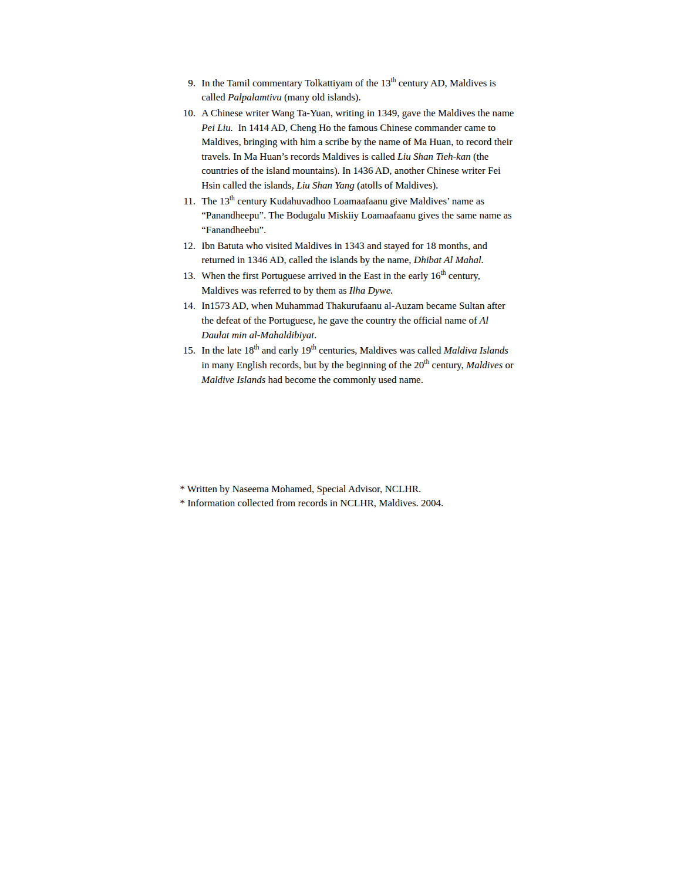In the Tamil commentary Tolkattiyam of the 13th century AD, Maldives is called Palpalamtivu (many old islands).
A Chinese writer Wang Ta-Yuan, writing in 1349, gave the Maldives the name Pei Liu. In 1414 AD, Cheng Ho the famous Chinese commander came to Maldives, bringing with him a scribe by the name of Ma Huan, to record their travels. In Ma Huan’s records Maldives is called Liu Shan Tieh-kan (the countries of the island mountains). In 1436 AD, another Chinese writer Fei Hsin called the islands, Liu Shan Yang (atolls of Maldives).
The 13th century Kudahuvadhoo Loamaafaanu give Maldives’ name as “Panandheepu”. The Bodugalu Miskiiy Loamaafaanu gives the same name as “Fanandheebu”.
Ibn Batuta who visited Maldives in 1343 and stayed for 18 months, and returned in 1346 AD, called the islands by the name, Dhibat Al Mahal.
When the first Portuguese arrived in the East in the early 16th century, Maldives was referred to by them as Ilha Dywe.
In1573 AD, when Muhammad Thakurufaanu al-Auzam became Sultan after the defeat of the Portuguese, he gave the country the official name of Al Daulat min al-Mahaldibiyat.
In the late 18th and early 19th centuries, Maldives was called Maldiva Islands in many English records, but by the beginning of the 20th century, Maldives or Maldive Islands had become the commonly used name.
* Written by Naseema Mohamed, Special Advisor, NCLHR.
* Information collected from records in NCLHR, Maldives. 2004.